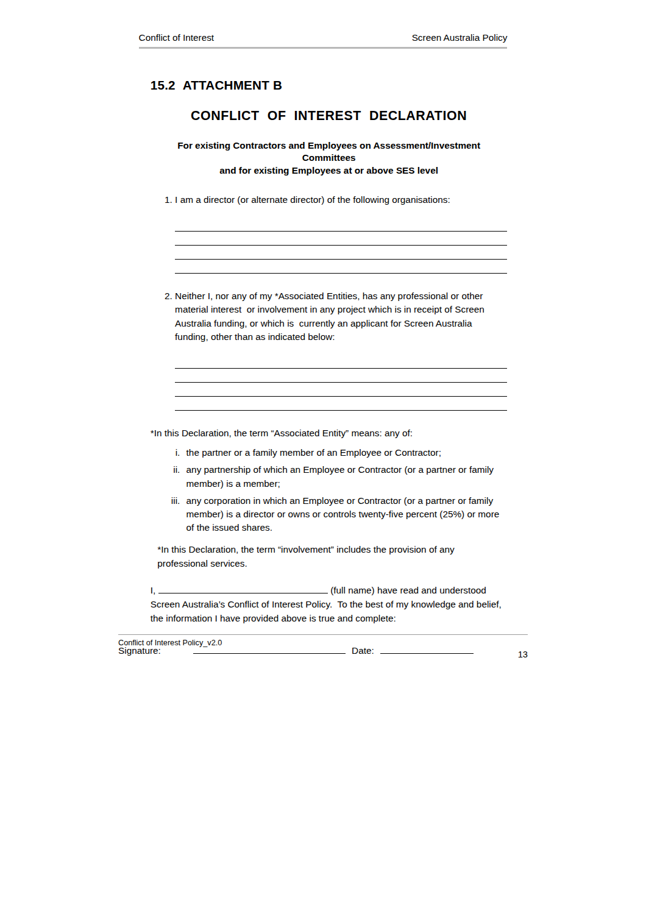Conflict of Interest
Screen Australia Policy
15.2 ATTACHMENT B
CONFLICT OF INTEREST DECLARATION
For existing Contractors and Employees on Assessment/Investment Committees
and for existing Employees at or above SES level
I am a director (or alternate director) of the following organisations:
Neither I, nor any of my *Associated Entities, has any professional or other material interest or involvement in any project which is in receipt of Screen Australia funding, or which is currently an applicant for Screen Australia funding, other than as indicated below:
*In this Declaration, the term “Associated Entity” means: any of:
the partner or a family member of an Employee or Contractor;
any partnership of which an Employee or Contractor (or a partner or family member) is a member;
any corporation in which an Employee or Contractor (or a partner or family member) is a director or owns or controls twenty-five percent (25%) or more of the issued shares.
*In this Declaration, the term “involvement” includes the provision of any professional services.
I, (full name) have read and understood Screen Australia’s Conflict of Interest Policy. To the best of my knowledge and belief, the information I have provided above is true and complete:
Signature: Date:
Conflict of Interest Policy_v2.0
13